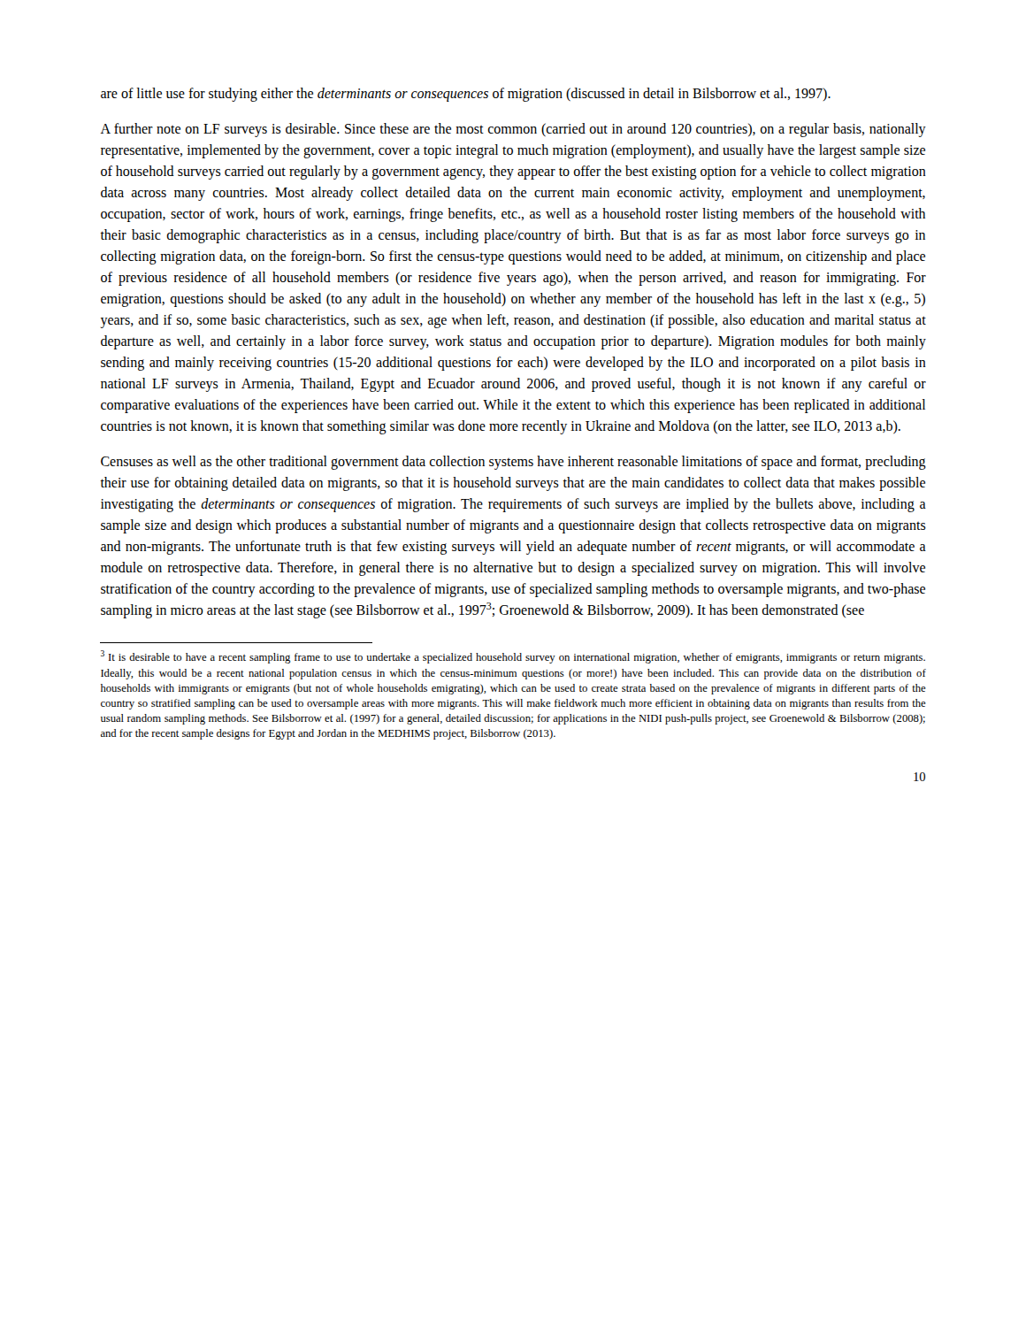are of little use for studying either the determinants or consequences of migration (discussed in detail in Bilsborrow et al., 1997).
A further note on LF surveys is desirable. Since these are the most common (carried out in around 120 countries), on a regular basis, nationally representative, implemented by the government, cover a topic integral to much migration (employment), and usually have the largest sample size of household surveys carried out regularly by a government agency, they appear to offer the best existing option for a vehicle to collect migration data across many countries. Most already collect detailed data on the current main economic activity, employment and unemployment, occupation, sector of work, hours of work, earnings, fringe benefits, etc., as well as a household roster listing members of the household with their basic demographic characteristics as in a census, including place/country of birth. But that is as far as most labor force surveys go in collecting migration data, on the foreign-born. So first the census-type questions would need to be added, at minimum, on citizenship and place of previous residence of all household members (or residence five years ago), when the person arrived, and reason for immigrating. For emigration, questions should be asked (to any adult in the household) on whether any member of the household has left in the last x (e.g., 5) years, and if so, some basic characteristics, such as sex, age when left, reason, and destination (if possible, also education and marital status at departure as well, and certainly in a labor force survey, work status and occupation prior to departure). Migration modules for both mainly sending and mainly receiving countries (15-20 additional questions for each) were developed by the ILO and incorporated on a pilot basis in national LF surveys in Armenia, Thailand, Egypt and Ecuador around 2006, and proved useful, though it is not known if any careful or comparative evaluations of the experiences have been carried out. While it the extent to which this experience has been replicated in additional countries is not known, it is known that something similar was done more recently in Ukraine and Moldova (on the latter, see ILO, 2013 a,b).
Censuses as well as the other traditional government data collection systems have inherent reasonable limitations of space and format, precluding their use for obtaining detailed data on migrants, so that it is household surveys that are the main candidates to collect data that makes possible investigating the determinants or consequences of migration. The requirements of such surveys are implied by the bullets above, including a sample size and design which produces a substantial number of migrants and a questionnaire design that collects retrospective data on migrants and non-migrants. The unfortunate truth is that few existing surveys will yield an adequate number of recent migrants, or will accommodate a module on retrospective data. Therefore, in general there is no alternative but to design a specialized survey on migration. This will involve stratification of the country according to the prevalence of migrants, use of specialized sampling methods to oversample migrants, and two-phase sampling in micro areas at the last stage (see Bilsborrow et al., 19973; Groenewold & Bilsborrow, 2009). It has been demonstrated (see
3 It is desirable to have a recent sampling frame to use to undertake a specialized household survey on international migration, whether of emigrants, immigrants or return migrants. Ideally, this would be a recent national population census in which the census-minimum questions (or more!) have been included. This can provide data on the distribution of households with immigrants or emigrants (but not of whole households emigrating), which can be used to create strata based on the prevalence of migrants in different parts of the country so stratified sampling can be used to oversample areas with more migrants. This will make fieldwork much more efficient in obtaining data on migrants than results from the usual random sampling methods. See Bilsborrow et al. (1997) for a general, detailed discussion; for applications in the NIDI push-pulls project, see Groenewold & Bilsborrow (2008); and for the recent sample designs for Egypt and Jordan in the MEDHIMS project, Bilsborrow (2013).
10